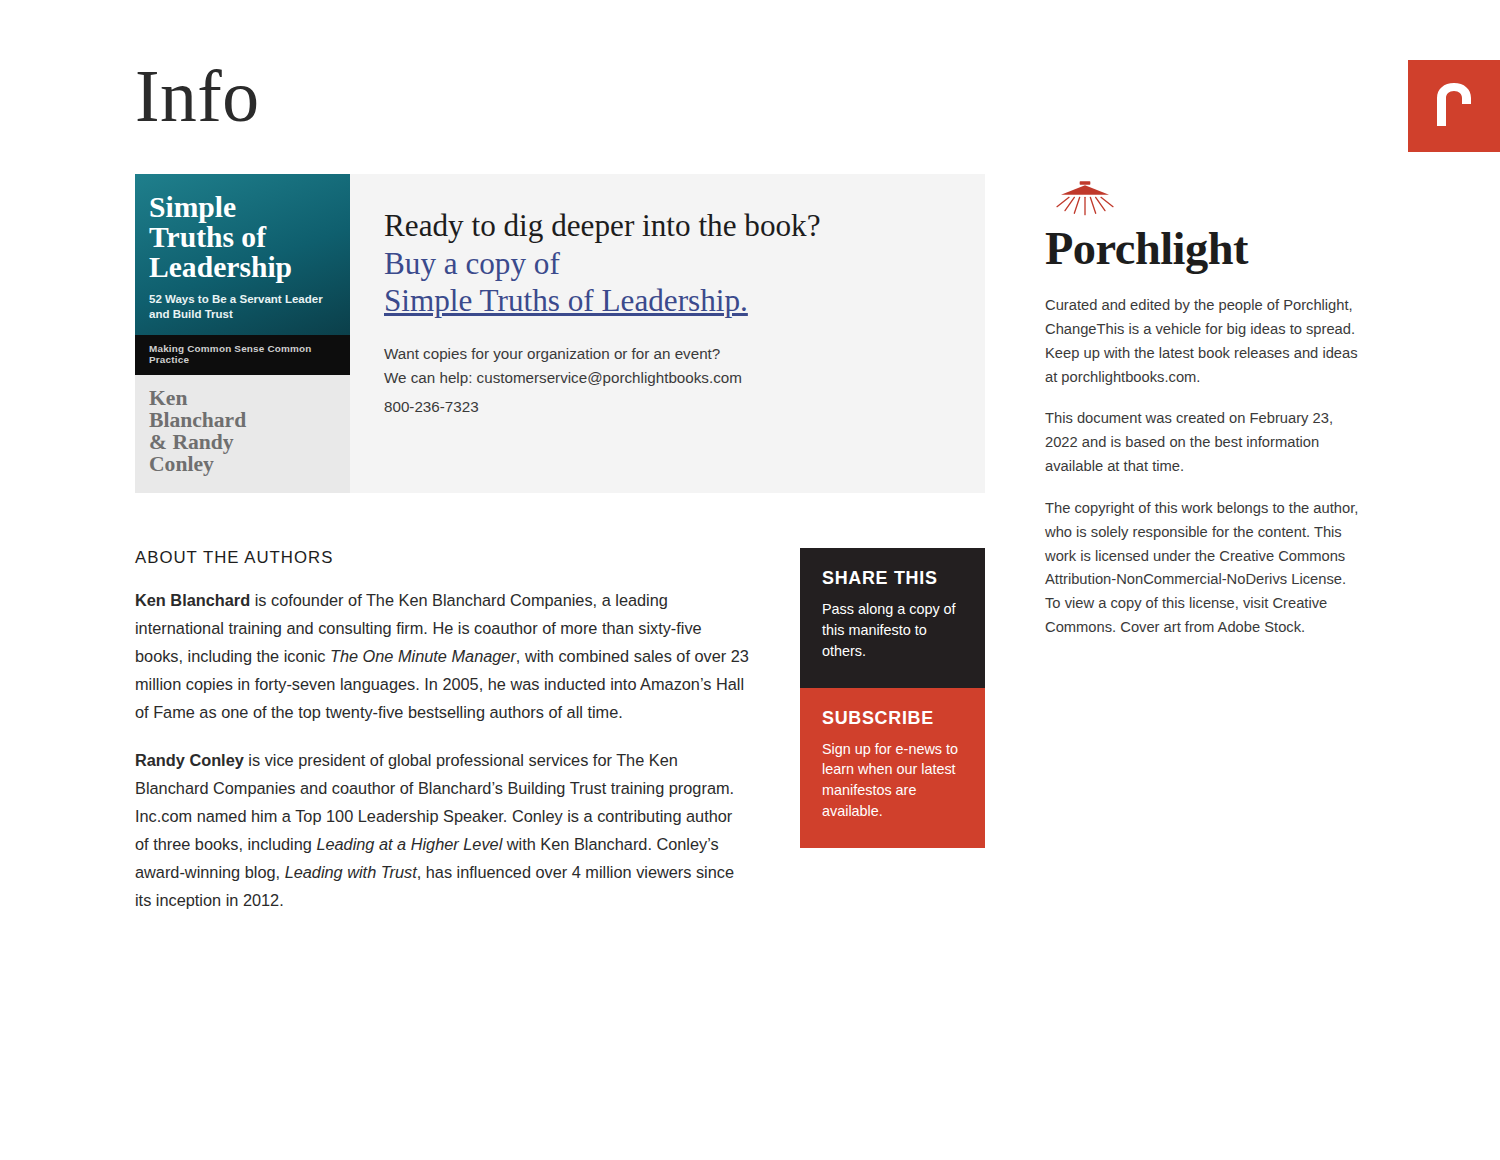Info
Simple
Truths of
Leadership
52 Ways to Be a Servant Leader
and Build Trust
Making Common Sense Common Practice
Ken
Blanchard
& Randy
Conley
Ready to dig deeper into the book?
Buy a copy of
Simple Truths of Leadership.
Want copies for your organization or for an event?
We can help: customerservice@porchlightbooks.com
800-236-7323
About the Authors
Ken Blanchard is cofounder of The Ken Blanchard Companies, a leading international training and consulting firm. He is coauthor of more than sixty-five books, including the iconic The One Minute Manager, with combined sales of over 23 million copies in forty-seven languages. In 2005, he was inducted into Amazon’s Hall of Fame as one of the top twenty-five bestselling authors of all time.
Randy Conley is vice president of global professional services for The Ken Blanchard Companies and coauthor of Blanchard’s Building Trust training program. Inc.com named him a Top 100 Leadership Speaker. Conley is a contributing author of three books, including Leading at a Higher Level with Ken Blanchard. Conley’s award-winning blog, Leading with Trust, has influenced over 4 million viewers since its inception in 2012.
Share This
Pass along a copy of this manifesto to others.
Subscribe
Sign up for e-news to learn when our latest manifestos are available.
Porchlight
Curated and edited by the people of Porchlight, ChangeThis is a vehicle for big ideas to spread. Keep up with the latest book releases and ideas at porchlightbooks.com.
This document was created on February 23, 2022 and is based on the best information available at that time.
The copyright of this work belongs to the author, who is solely responsible for the content. This work is licensed under the Creative Commons Attribution-NonCommercial-NoDerivs License. To view a copy of this license, visit Creative Commons. Cover art from Adobe Stock.